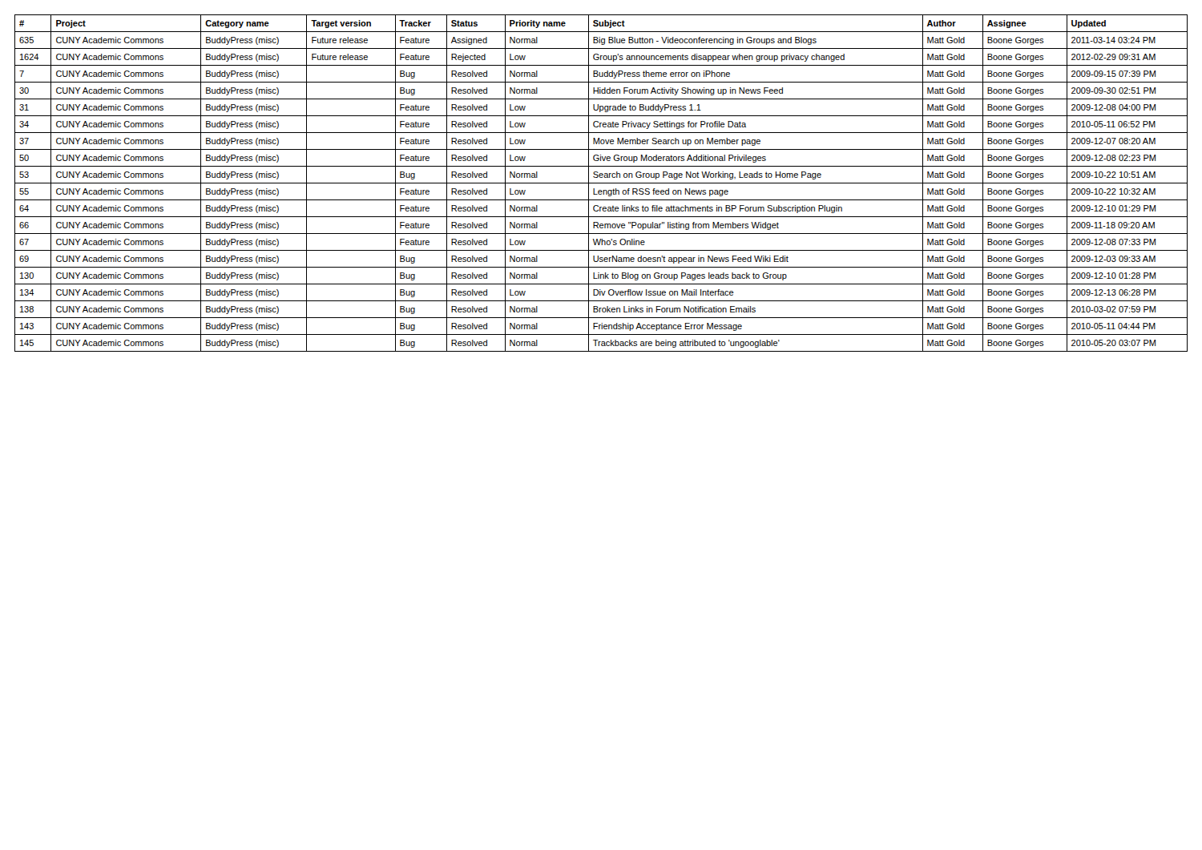| # | Project | Category name | Target version | Tracker | Status | Priority name | Subject | Author | Assignee | Updated |
| --- | --- | --- | --- | --- | --- | --- | --- | --- | --- | --- |
| 635 | CUNY Academic Commons | BuddyPress (misc) | Future release | Feature | Assigned | Normal | Big Blue Button - Videoconferencing in Groups and Blogs | Matt Gold | Boone Gorges | 2011-03-14 03:24 PM |
| 1624 | CUNY Academic Commons | BuddyPress (misc) | Future release | Feature | Rejected | Low | Group's announcements disappear when group privacy changed | Matt Gold | Boone Gorges | 2012-02-29 09:31 AM |
| 7 | CUNY Academic Commons | BuddyPress (misc) | | Bug | Resolved | Normal | BuddyPress theme error on iPhone | Matt Gold | Boone Gorges | 2009-09-15 07:39 PM |
| 30 | CUNY Academic Commons | BuddyPress (misc) | | Bug | Resolved | Normal | Hidden Forum Activity Showing up in News Feed | Matt Gold | Boone Gorges | 2009-09-30 02:51 PM |
| 31 | CUNY Academic Commons | BuddyPress (misc) | | Feature | Resolved | Low | Upgrade to BuddyPress 1.1 | Matt Gold | Boone Gorges | 2009-12-08 04:00 PM |
| 34 | CUNY Academic Commons | BuddyPress (misc) | | Feature | Resolved | Low | Create Privacy Settings for Profile Data | Matt Gold | Boone Gorges | 2010-05-11 06:52 PM |
| 37 | CUNY Academic Commons | BuddyPress (misc) | | Feature | Resolved | Low | Move Member Search up on Member page | Matt Gold | Boone Gorges | 2009-12-07 08:20 AM |
| 50 | CUNY Academic Commons | BuddyPress (misc) | | Feature | Resolved | Low | Give Group Moderators Additional Privileges | Matt Gold | Boone Gorges | 2009-12-08 02:23 PM |
| 53 | CUNY Academic Commons | BuddyPress (misc) | | Bug | Resolved | Normal | Search on Group Page Not Working, Leads to Home Page | Matt Gold | Boone Gorges | 2009-10-22 10:51 AM |
| 55 | CUNY Academic Commons | BuddyPress (misc) | | Feature | Resolved | Low | Length of RSS feed on News page | Matt Gold | Boone Gorges | 2009-10-22 10:32 AM |
| 64 | CUNY Academic Commons | BuddyPress (misc) | | Feature | Resolved | Normal | Create links to file attachments in BP Forum Subscription Plugin | Matt Gold | Boone Gorges | 2009-12-10 01:29 PM |
| 66 | CUNY Academic Commons | BuddyPress (misc) | | Feature | Resolved | Normal | Remove "Popular" listing from Members Widget | Matt Gold | Boone Gorges | 2009-11-18 09:20 AM |
| 67 | CUNY Academic Commons | BuddyPress (misc) | | Feature | Resolved | Low | Who's Online | Matt Gold | Boone Gorges | 2009-12-08 07:33 PM |
| 69 | CUNY Academic Commons | BuddyPress (misc) | | Bug | Resolved | Normal | UserName doesn't appear in News Feed Wiki Edit | Matt Gold | Boone Gorges | 2009-12-03 09:33 AM |
| 130 | CUNY Academic Commons | BuddyPress (misc) | | Bug | Resolved | Normal | Link to Blog on Group Pages leads back to Group | Matt Gold | Boone Gorges | 2009-12-10 01:28 PM |
| 134 | CUNY Academic Commons | BuddyPress (misc) | | Bug | Resolved | Low | Div Overflow Issue on Mail Interface | Matt Gold | Boone Gorges | 2009-12-13 06:28 PM |
| 138 | CUNY Academic Commons | BuddyPress (misc) | | Bug | Resolved | Normal | Broken Links in Forum Notification Emails | Matt Gold | Boone Gorges | 2010-03-02 07:59 PM |
| 143 | CUNY Academic Commons | BuddyPress (misc) | | Bug | Resolved | Normal | Friendship Acceptance Error Message | Matt Gold | Boone Gorges | 2010-05-11 04:44 PM |
| 145 | CUNY Academic Commons | BuddyPress (misc) | | Bug | Resolved | Normal | Trackbacks are being attributed to 'ungooglable' | Matt Gold | Boone Gorges | 2010-05-20 03:07 PM |